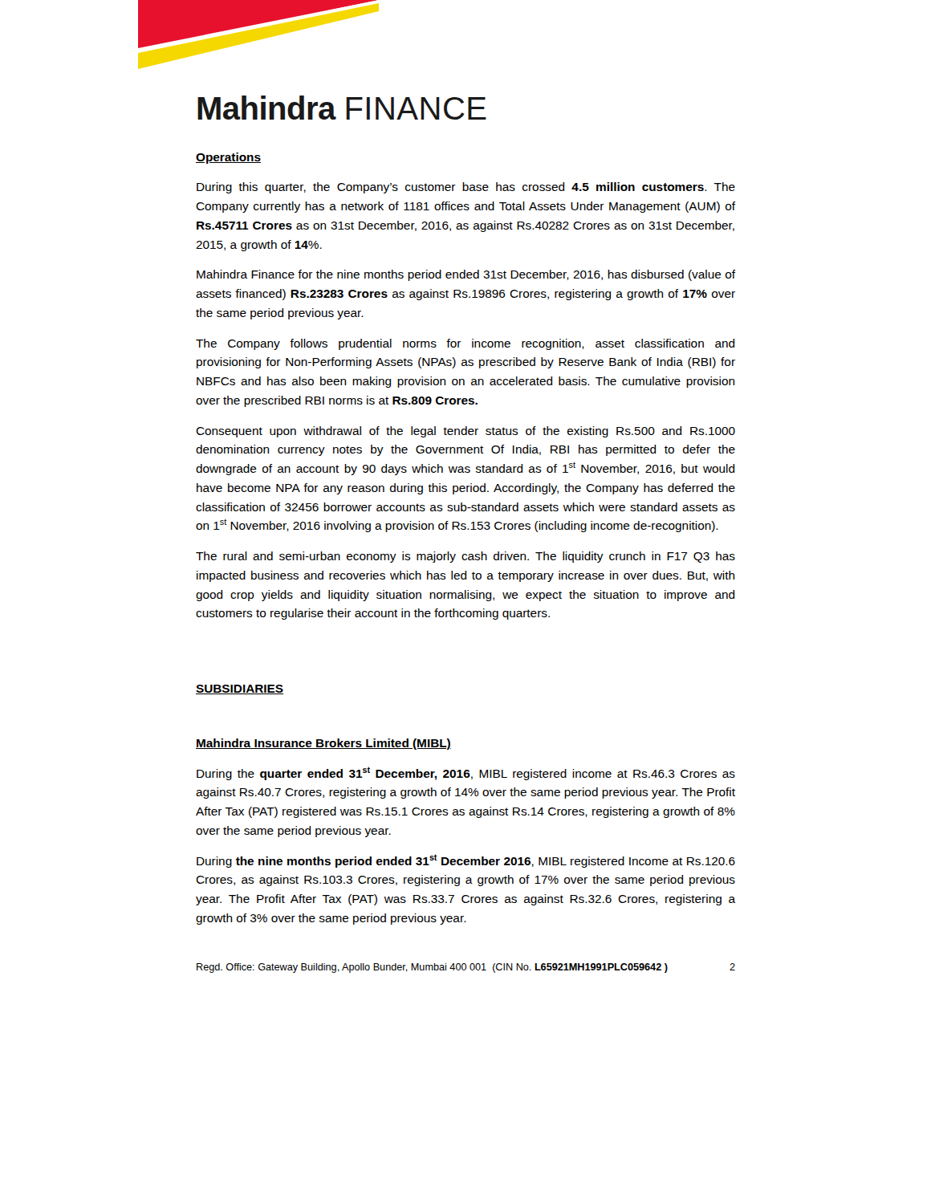Mahindra FINANCE
Operations
During this quarter, the Company’s customer base has crossed 4.5 million customers. The Company currently has a network of 1181 offices and Total Assets Under Management (AUM) of Rs.45711 Crores as on 31st December, 2016, as against Rs.40282 Crores as on 31st December, 2015, a growth of 14%.
Mahindra Finance for the nine months period ended 31st December, 2016, has disbursed (value of assets financed) Rs.23283 Crores as against Rs.19896 Crores, registering a growth of 17% over the same period previous year.
The Company follows prudential norms for income recognition, asset classification and provisioning for Non-Performing Assets (NPAs) as prescribed by Reserve Bank of India (RBI) for NBFCs and has also been making provision on an accelerated basis. The cumulative provision over the prescribed RBI norms is at Rs.809 Crores.
Consequent upon withdrawal of the legal tender status of the existing Rs.500 and Rs.1000 denomination currency notes by the Government Of India, RBI has permitted to defer the downgrade of an account by 90 days which was standard as of 1st November, 2016, but would have become NPA for any reason during this period. Accordingly, the Company has deferred the classification of 32456 borrower accounts as sub-standard assets which were standard assets as on 1st November, 2016 involving a provision of Rs.153 Crores (including income de-recognition).
The rural and semi-urban economy is majorly cash driven. The liquidity crunch in F17 Q3 has impacted business and recoveries which has led to a temporary increase in over dues. But, with good crop yields and liquidity situation normalising, we expect the situation to improve and customers to regularise their account in the forthcoming quarters.
SUBSIDIARIES
Mahindra Insurance Brokers Limited (MIBL)
During the quarter ended 31st December, 2016, MIBL registered income at Rs.46.3 Crores as against Rs.40.7 Crores, registering a growth of 14% over the same period previous year. The Profit After Tax (PAT) registered was Rs.15.1 Crores as against Rs.14 Crores, registering a growth of 8% over the same period previous year.
During the nine months period ended 31st December 2016, MIBL registered Income at Rs.120.6 Crores, as against Rs.103.3 Crores, registering a growth of 17% over the same period previous year. The Profit After Tax (PAT) was Rs.33.7 Crores as against Rs.32.6 Crores, registering a growth of 3% over the same period previous year.
Regd. Office: Gateway Building, Apollo Bunder, Mumbai 400 001 (CIN No. L65921MH1991PLC059642 ) 2